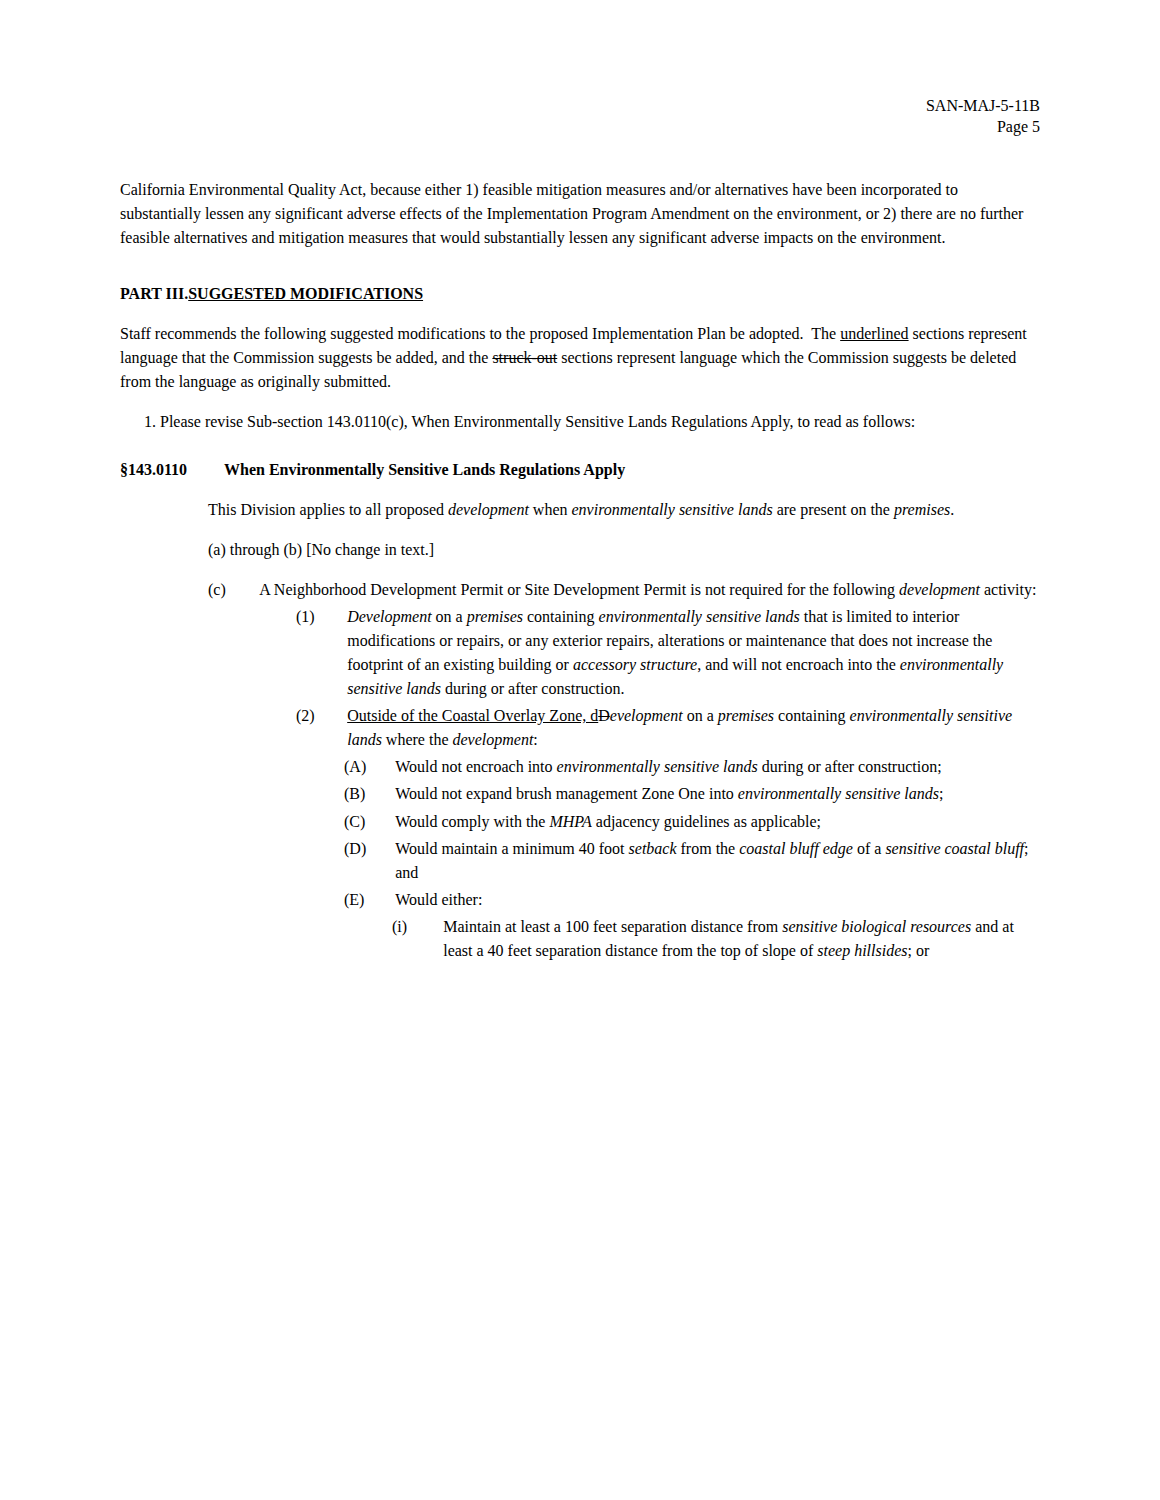SAN-MAJ-5-11B
Page 5
California Environmental Quality Act, because either 1) feasible mitigation measures and/or alternatives have been incorporated to substantially lessen any significant adverse effects of the Implementation Program Amendment on the environment, or 2) there are no further feasible alternatives and mitigation measures that would substantially lessen any significant adverse impacts on the environment.
PART III.SUGGESTED MODIFICATIONS
Staff recommends the following suggested modifications to the proposed Implementation Plan be adopted. The underlined sections represent language that the Commission suggests be added, and the struck-out sections represent language which the Commission suggests be deleted from the language as originally submitted.
Please revise Sub-section 143.0110(c), When Environmentally Sensitive Lands Regulations Apply, to read as follows:
§143.0110 When Environmentally Sensitive Lands Regulations Apply
This Division applies to all proposed development when environmentally sensitive lands are present on the premises.
(a) through (b) [No change in text.]
(c) A Neighborhood Development Permit or Site Development Permit is not required for the following development activity:
(1) Development on a premises containing environmentally sensitive lands that is limited to interior modifications or repairs, or any exterior repairs, alterations or maintenance that does not increase the footprint of an existing building or accessory structure, and will not encroach into the environmentally sensitive lands during or after construction.
(2) Outside of the Coastal Overlay Zone, d Development on a premises containing environmentally sensitive lands where the development:
(A) Would not encroach into environmentally sensitive lands during or after construction;
(B) Would not expand brush management Zone One into environmentally sensitive lands;
(C) Would comply with the MHPA adjacency guidelines as applicable;
(D) Would maintain a minimum 40 foot setback from the coastal bluff edge of a sensitive coastal bluff; and
(E) Would either:
(i) Maintain at least a 100 feet separation distance from sensitive biological resources and at least a 40 feet separation distance from the top of slope of steep hillsides; or